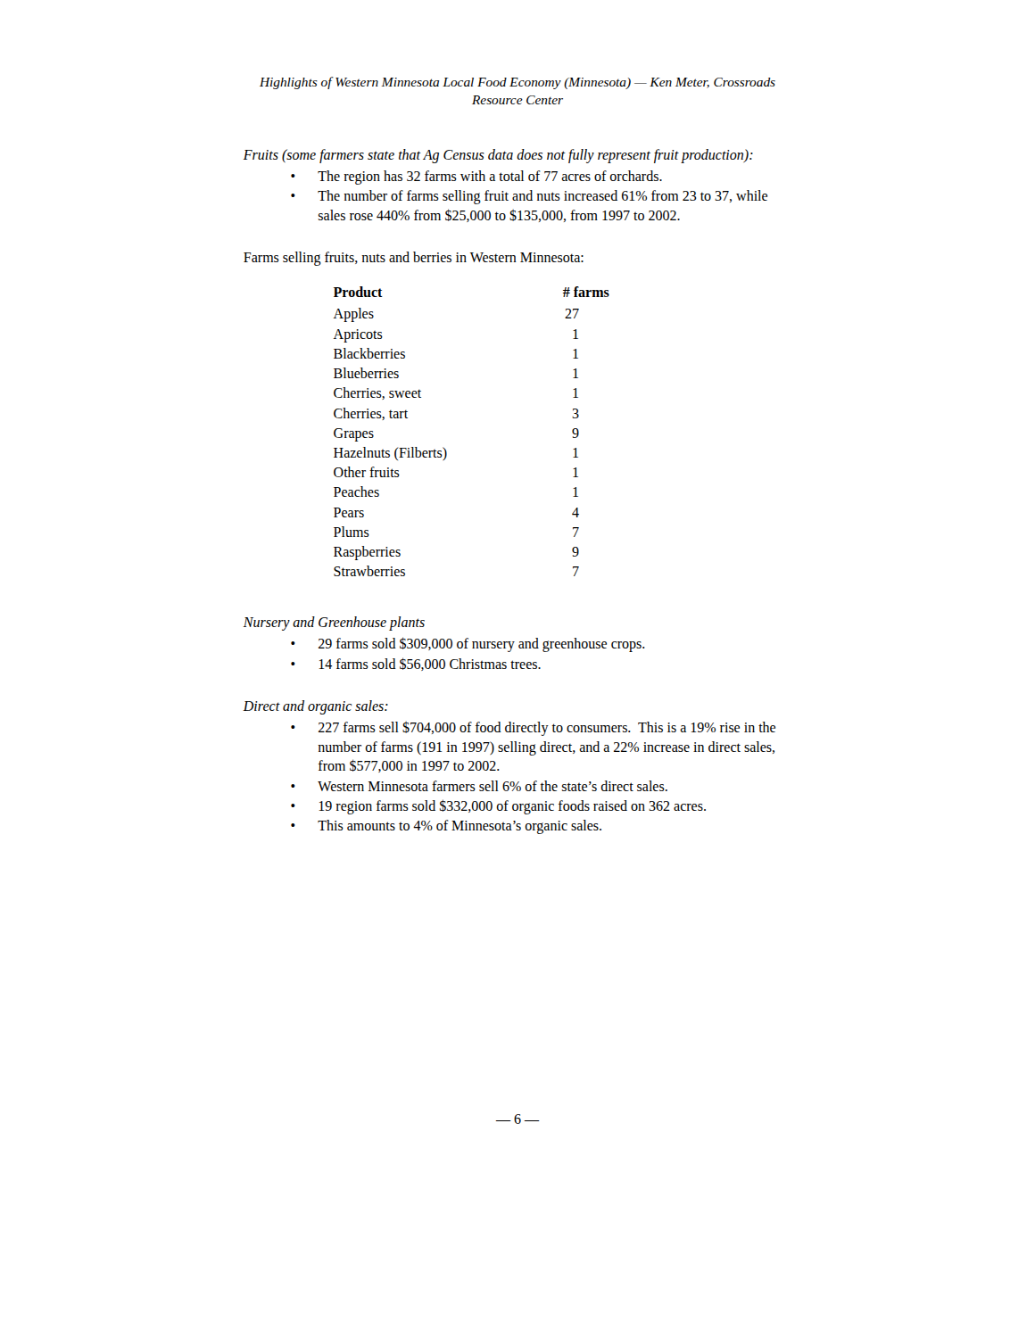Highlights of Western Minnesota Local Food Economy (Minnesota) — Ken Meter, Crossroads Resource Center
Fruits (some farmers state that Ag Census data does not fully represent fruit production):
The region has 32 farms with a total of 77 acres of orchards.
The number of farms selling fruit and nuts increased 61% from 23 to 37, while sales rose 440% from $25,000 to $135,000, from 1997 to 2002.
Farms selling fruits, nuts and berries in Western Minnesota:
| Product | # farms |
| --- | --- |
| Apples | 27 |
| Apricots | 1 |
| Blackberries | 1 |
| Blueberries | 1 |
| Cherries, sweet | 1 |
| Cherries, tart | 3 |
| Grapes | 9 |
| Hazelnuts (Filberts) | 1 |
| Other fruits | 1 |
| Peaches | 1 |
| Pears | 4 |
| Plums | 7 |
| Raspberries | 9 |
| Strawberries | 7 |
Nursery and Greenhouse plants
29 farms sold $309,000 of nursery and greenhouse crops.
14 farms sold $56,000 Christmas trees.
Direct and organic sales:
227 farms sell $704,000 of food directly to consumers. This is a 19% rise in the number of farms (191 in 1997) selling direct, and a 22% increase in direct sales, from $577,000 in 1997 to 2002.
Western Minnesota farmers sell 6% of the state’s direct sales.
19 region farms sold $332,000 of organic foods raised on 362 acres.
This amounts to 4% of Minnesota’s organic sales.
— 6 —